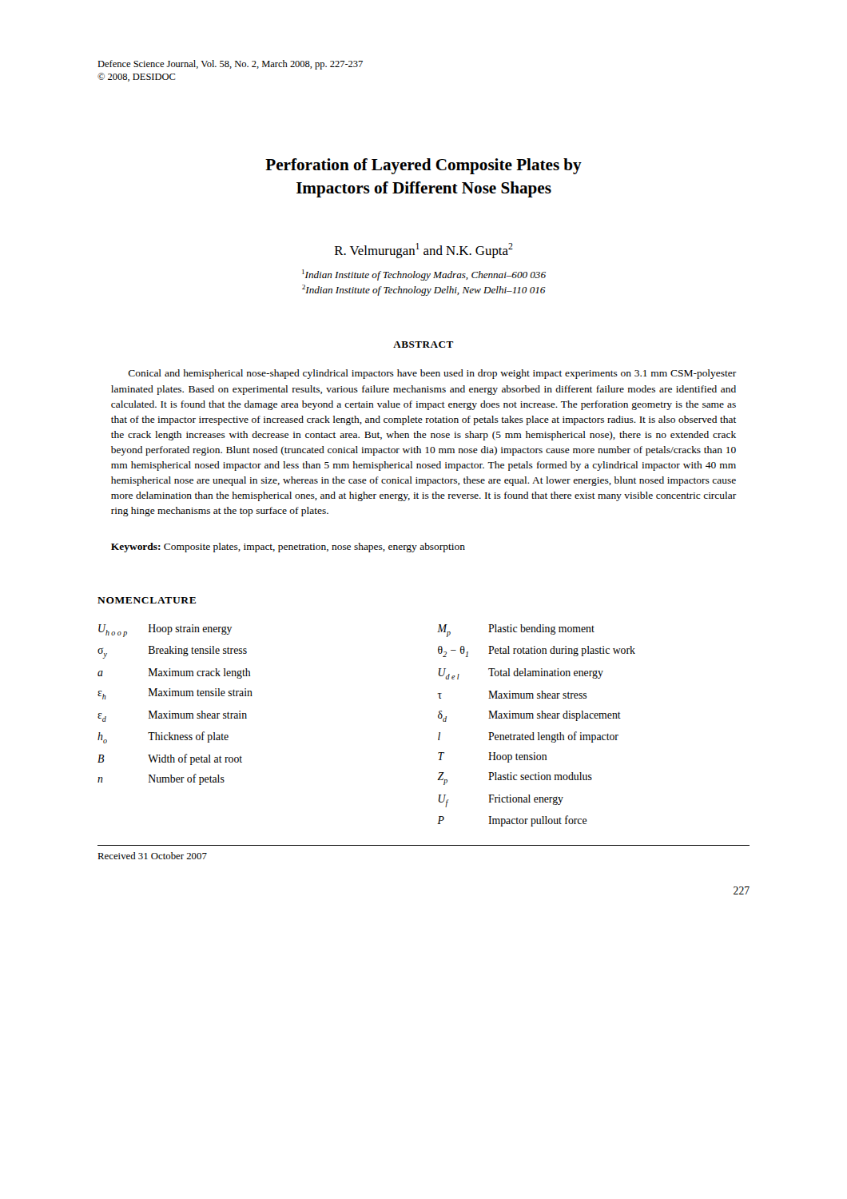Defence Science Journal, Vol. 58, No. 2, March 2008, pp. 227-237
© 2008, DESIDOC
Perforation of Layered Composite Plates by
Impactors of Different Nose Shapes
R. Velmurugan1 and N.K. Gupta2
1Indian Institute of Technology Madras, Chennai–600 036
2Indian Institute of Technology Delhi, New Delhi–110 016
ABSTRACT
Conical and hemispherical nose-shaped cylindrical impactors have been used in drop weight impact experiments on 3.1 mm CSM-polyester laminated plates. Based on experimental results, various failure mechanisms and energy absorbed in different failure modes are identified and calculated. It is found that the damage area beyond a certain value of impact energy does not increase. The perforation geometry is the same as that of the impactor irrespective of increased crack length, and complete rotation of petals takes place at impactors radius. It is also observed that the crack length increases with decrease in contact area. But, when the nose is sharp (5 mm hemispherical nose), there is no extended crack beyond perforated region. Blunt nosed (truncated conical impactor with 10 mm nose dia) impactors cause more number of petals/cracks than 10 mm hemispherical nosed impactor and less than 5 mm hemispherical nosed impactor. The petals formed by a cylindrical impactor with 40 mm hemispherical nose are unequal in size, whereas in the case of conical impactors, these are equal. At lower energies, blunt nosed impactors cause more delamination than the hemispherical ones, and at higher energy, it is the reverse. It is found that there exist many visible concentric circular ring hinge mechanisms at the top surface of plates.
Keywords: Composite plates, impact, penetration, nose shapes, energy absorption
NOMENCLATURE
| U h o o p | Hoop strain energy |
| σ y | Breaking tensile stress |
| a | Maximum crack length |
| ε h | Maximum tensile strain |
| ε d | Maximum shear strain |
| h o | Thickness of plate |
| B | Width of petal at root |
| n | Number of petals |
NOMENCLATURE
| M p | Plastic bending moment |
| θ 2 − θ 1 | Petal rotation during plastic work |
| U d e l | Total delamination energy |
| τ | Maximum shear stress |
| δ d | Maximum shear displacement |
| l | Penetrated length of impactor |
| T | Hoop tension |
| Z p | Plastic section modulus |
| U f | Frictional energy |
| P | Impactor pullout force |
Received 31 October 2007
227